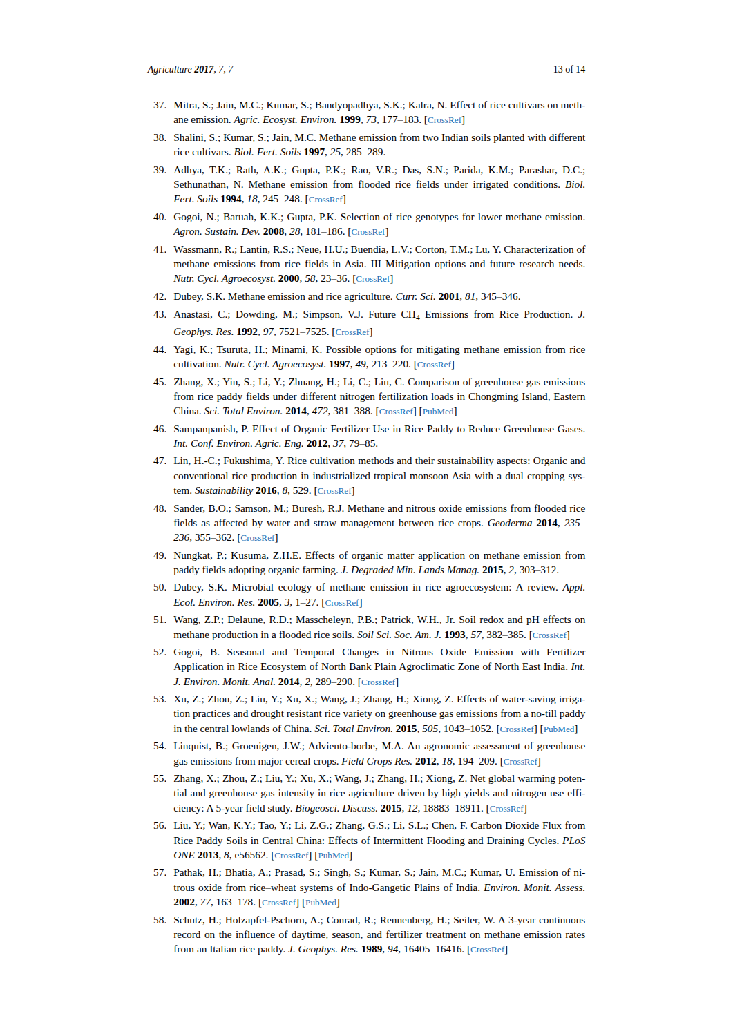Agriculture 2017, 7, 7
13 of 14
Mitra, S.; Jain, M.C.; Kumar, S.; Bandyopadhya, S.K.; Kalra, N. Effect of rice cultivars on methane emission. Agric. Ecosyst. Environ. 1999, 73, 177–183. [CrossRef]
Shalini, S.; Kumar, S.; Jain, M.C. Methane emission from two Indian soils planted with different rice cultivars. Biol. Fert. Soils 1997, 25, 285–289.
Adhya, T.K.; Rath, A.K.; Gupta, P.K.; Rao, V.R.; Das, S.N.; Parida, K.M.; Parashar, D.C.; Sethunathan, N. Methane emission from flooded rice fields under irrigated conditions. Biol. Fert. Soils 1994, 18, 245–248. [CrossRef]
Gogoi, N.; Baruah, K.K.; Gupta, P.K. Selection of rice genotypes for lower methane emission. Agron. Sustain. Dev. 2008, 28, 181–186. [CrossRef]
Wassmann, R.; Lantin, R.S.; Neue, H.U.; Buendia, L.V.; Corton, T.M.; Lu, Y. Characterization of methane emissions from rice fields in Asia. III Mitigation options and future research needs. Nutr. Cycl. Agroecosyst. 2000, 58, 23–36. [CrossRef]
Dubey, S.K. Methane emission and rice agriculture. Curr. Sci. 2001, 81, 345–346.
Anastasi, C.; Dowding, M.; Simpson, V.J. Future CH4 Emissions from Rice Production. J. Geophys. Res. 1992, 97, 7521–7525. [CrossRef]
Yagi, K.; Tsuruta, H.; Minami, K. Possible options for mitigating methane emission from rice cultivation. Nutr. Cycl. Agroecosyst. 1997, 49, 213–220. [CrossRef]
Zhang, X.; Yin, S.; Li, Y.; Zhuang, H.; Li, C.; Liu, C. Comparison of greenhouse gas emissions from rice paddy fields under different nitrogen fertilization loads in Chongming Island, Eastern China. Sci. Total Environ. 2014, 472, 381–388. [CrossRef] [PubMed]
Sampanpanish, P. Effect of Organic Fertilizer Use in Rice Paddy to Reduce Greenhouse Gases. Int. Conf. Environ. Agric. Eng. 2012, 37, 79–85.
Lin, H.-C.; Fukushima, Y. Rice cultivation methods and their sustainability aspects: Organic and conventional rice production in industrialized tropical monsoon Asia with a dual cropping system. Sustainability 2016, 8, 529. [CrossRef]
Sander, B.O.; Samson, M.; Buresh, R.J. Methane and nitrous oxide emissions from flooded rice fields as affected by water and straw management between rice crops. Geoderma 2014, 235–236, 355–362. [CrossRef]
Nungkat, P.; Kusuma, Z.H.E. Effects of organic matter application on methane emission from paddy fields adopting organic farming. J. Degraded Min. Lands Manag. 2015, 2, 303–312.
Dubey, S.K. Microbial ecology of methane emission in rice agroecosystem: A review. Appl. Ecol. Environ. Res. 2005, 3, 1–27. [CrossRef]
Wang, Z.P.; Delaune, R.D.; Masscheleyn, P.B.; Patrick, W.H., Jr. Soil redox and pH effects on methane production in a flooded rice soils. Soil Sci. Soc. Am. J. 1993, 57, 382–385. [CrossRef]
Gogoi, B. Seasonal and Temporal Changes in Nitrous Oxide Emission with Fertilizer Application in Rice Ecosystem of North Bank Plain Agroclimatic Zone of North East India. Int. J. Environ. Monit. Anal. 2014, 2, 289–290. [CrossRef]
Xu, Z.; Zhou, Z.; Liu, Y.; Xu, X.; Wang, J.; Zhang, H.; Xiong, Z. Effects of water-saving irrigation practices and drought resistant rice variety on greenhouse gas emissions from a no-till paddy in the central lowlands of China. Sci. Total Environ. 2015, 505, 1043–1052. [CrossRef] [PubMed]
Linquist, B.; Groenigen, J.W.; Adviento-borbe, M.A. An agronomic assessment of greenhouse gas emissions from major cereal crops. Field Crops Res. 2012, 18, 194–209. [CrossRef]
Zhang, X.; Zhou, Z.; Liu, Y.; Xu, X.; Wang, J.; Zhang, H.; Xiong, Z. Net global warming potential and greenhouse gas intensity in rice agriculture driven by high yields and nitrogen use efficiency: A 5-year field study. Biogeosci. Discuss. 2015, 12, 18883–18911. [CrossRef]
Liu, Y.; Wan, K.Y.; Tao, Y.; Li, Z.G.; Zhang, G.S.; Li, S.L.; Chen, F. Carbon Dioxide Flux from Rice Paddy Soils in Central China: Effects of Intermittent Flooding and Draining Cycles. PLoS ONE 2013, 8, e56562. [CrossRef] [PubMed]
Pathak, H.; Bhatia, A.; Prasad, S.; Singh, S.; Kumar, S.; Jain, M.C.; Kumar, U. Emission of nitrous oxide from rice–wheat systems of Indo-Gangetic Plains of India. Environ. Monit. Assess. 2002, 77, 163–178. [CrossRef] [PubMed]
Schutz, H.; Holzapfel-Pschorn, A.; Conrad, R.; Rennenberg, H.; Seiler, W. A 3-year continuous record on the influence of daytime, season, and fertilizer treatment on methane emission rates from an Italian rice paddy. J. Geophys. Res. 1989, 94, 16405–16416. [CrossRef]